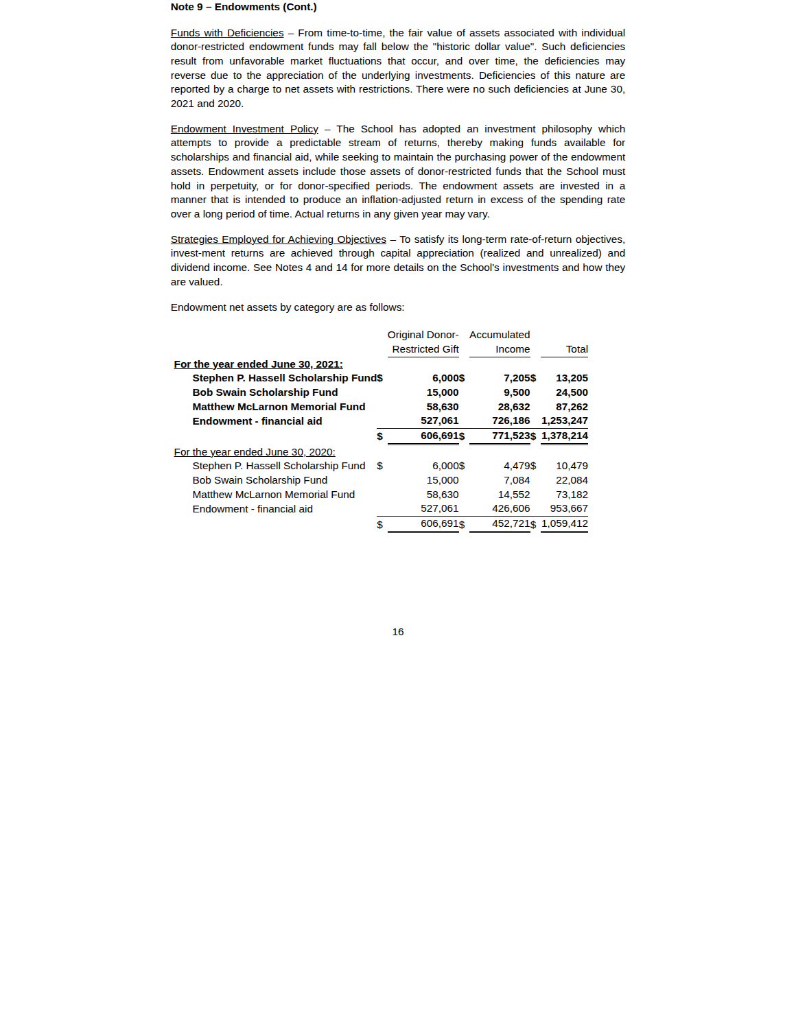Note 9 – Endowments (Cont.)
Funds with Deficiencies – From time-to-time, the fair value of assets associated with individual donor-restricted endowment funds may fall below the "historic dollar value". Such deficiencies result from unfavorable market fluctuations that occur, and over time, the deficiencies may reverse due to the appreciation of the underlying investments. Deficiencies of this nature are reported by a charge to net assets with restrictions. There were no such deficiencies at June 30, 2021 and 2020.
Endowment Investment Policy – The School has adopted an investment philosophy which attempts to provide a predictable stream of returns, thereby making funds available for scholarships and financial aid, while seeking to maintain the purchasing power of the endowment assets. Endowment assets include those assets of donor-restricted funds that the School must hold in perpetuity, or for donor-specified periods. The endowment assets are invested in a manner that is intended to produce an inflation-adjusted return in excess of the spending rate over a long period of time. Actual returns in any given year may vary.
Strategies Employed for Achieving Objectives – To satisfy its long-term rate-of-return objectives, invest-ment returns are achieved through capital appreciation (realized and unrealized) and dividend income. See Notes 4 and 14 for more details on the School's investments and how they are valued.
Endowment net assets by category are as follows:
| | | Original Donor- | | Accumulated | | |
| | | Restricted Gift | | Income | | Total |
| For the year ended June 30, 2021: |
| Stephen P. Hassell Scholarship Fund | $ | 6,000 | $ | 7,205 | $ | 13,205 |
| Bob Swain Scholarship Fund | | 15,000 | | 9,500 | | 24,500 |
| Matthew McLarnon Memorial Fund | | 58,630 | | 28,632 | | 87,262 |
| Endowment - financial aid | | 527,061 | | 726,186 | | 1,253,247 |
| | $ | 606,691 | $ | 771,523 | $ | 1,378,214 |
| For the year ended June 30, 2020: |
| Stephen P. Hassell Scholarship Fund | $ | 6,000 | $ | 4,479 | $ | 10,479 |
| Bob Swain Scholarship Fund | | 15,000 | | 7,084 | | 22,084 |
| Matthew McLarnon Memorial Fund | | 58,630 | | 14,552 | | 73,182 |
| Endowment - financial aid | | 527,061 | | 426,606 | | 953,667 |
| | $ | 606,691 | $ | 452,721 | $ | 1,059,412 |
16